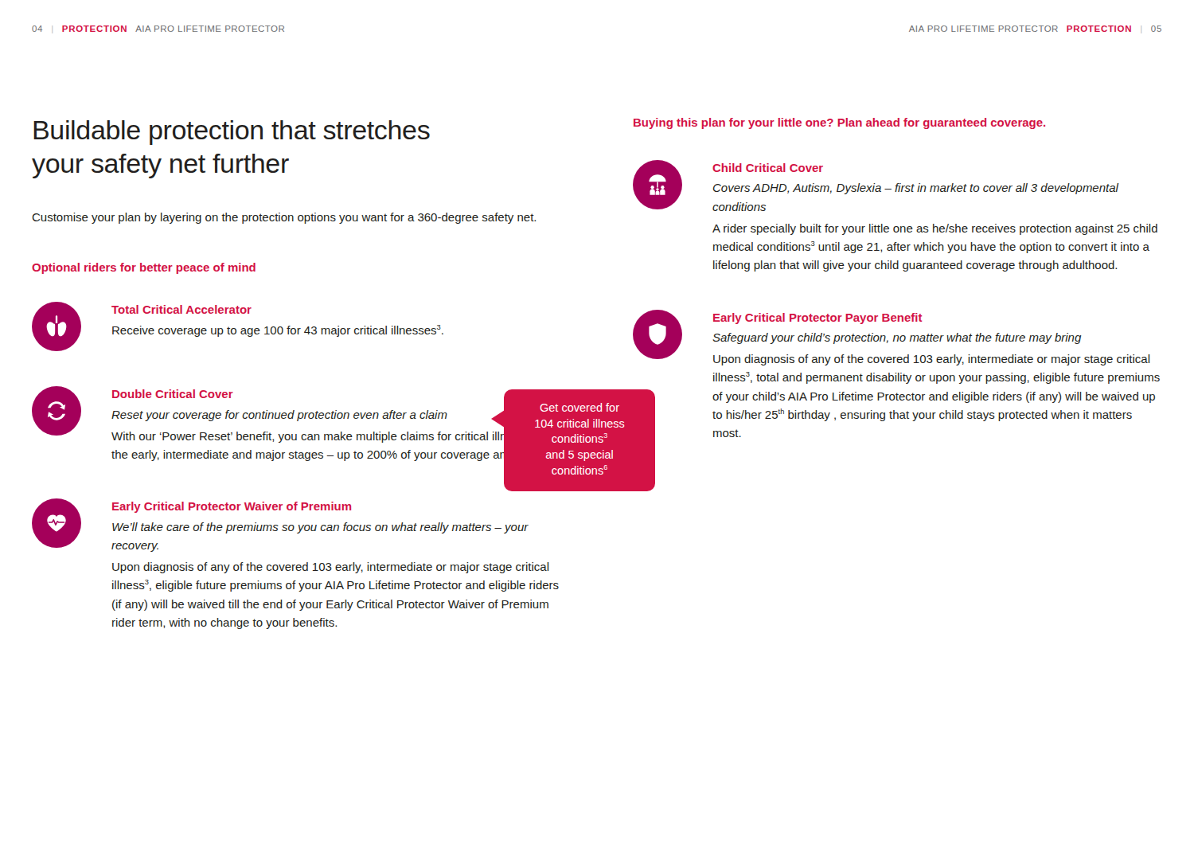04 | Protection AIA Pro Lifetime Protector
AIA Pro Lifetime Protector Protection | 05
Buildable protection that stretches
your safety net further
Customise your plan by layering on the protection options you want for a 360-degree safety net.
Optional riders for better peace of mind
Total Critical Accelerator
Receive coverage up to age 100 for 43 major critical illnesses3.
Double Critical Cover
Reset your coverage for continued protection even after a claim
With our ‘Power Reset’ benefit, you can make multiple claims for critical illnesses at the early, intermediate and major stages – up to 200% of your coverage amount5.
Get covered for
104 critical illness
conditions3
and 5 special
conditions6
Early Critical Protector Waiver of Premium
We’ll take care of the premiums so you can focus on what really matters – your recovery.
Upon diagnosis of any of the covered 103 early, intermediate or major stage critical illness3, eligible future premiums of your AIA Pro Lifetime Protector and eligible riders (if any) will be waived till the end of your Early Critical Protector Waiver of Premium rider term, with no change to your benefits.
Buying this plan for your little one? Plan ahead for guaranteed coverage.
Child Critical Cover
Covers ADHD, Autism, Dyslexia – first in market to cover all 3 developmental conditions
A rider specially built for your little one as he/she receives protection against 25 child medical conditions3 until age 21, after which you have the option to convert it into a lifelong plan that will give your child guaranteed coverage through adulthood.
Early Critical Protector Payor Benefit
Safeguard your child’s protection, no matter what the future may bring
Upon diagnosis of any of the covered 103 early, intermediate or major stage critical illness3, total and permanent disability or upon your passing, eligible future premiums of your child’s AIA Pro Lifetime Protector and eligible riders (if any) will be waived up to his/her 25th birthday , ensuring that your child stays protected when it matters most.